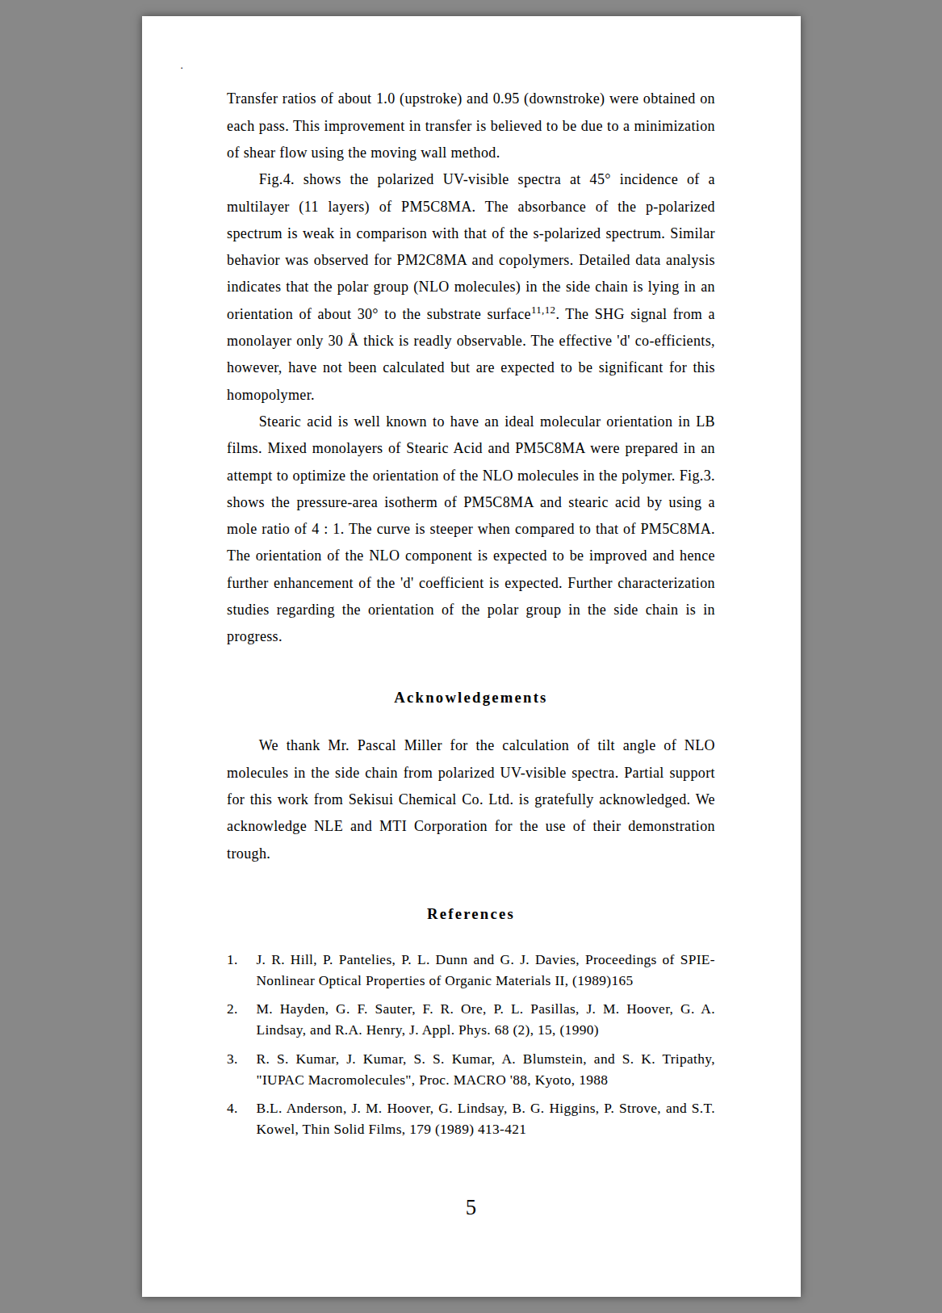.
Transfer ratios of about 1.0 (upstroke) and 0.95 (downstroke) were obtained on each pass. This improvement in transfer is believed to be due to a minimization of shear flow using the moving wall method.
Fig.4. shows the polarized UV-visible spectra at 45° incidence of a multilayer (11 layers) of PM5C8MA. The absorbance of the p-polarized spectrum is weak in comparison with that of the s-polarized spectrum. Similar behavior was observed for PM2C8MA and copolymers. Detailed data analysis indicates that the polar group (NLO molecules) in the side chain is lying in an orientation of about 30° to the substrate surface11,12. The SHG signal from a monolayer only 30 Å thick is readly observable. The effective 'd' co-efficients, however, have not been calculated but are expected to be significant for this homopolymer.
Stearic acid is well known to have an ideal molecular orientation in LB films. Mixed monolayers of Stearic Acid and PM5C8MA were prepared in an attempt to optimize the orientation of the NLO molecules in the polymer. Fig.3. shows the pressure-area isotherm of PM5C8MA and stearic acid by using a mole ratio of 4 : 1. The curve is steeper when compared to that of PM5C8MA. The orientation of the NLO component is expected to be improved and hence further enhancement of the 'd' coefficient is expected. Further characterization studies regarding the orientation of the polar group in the side chain is in progress.
Acknowledgements
We thank Mr. Pascal Miller for the calculation of tilt angle of NLO molecules in the side chain from polarized UV-visible spectra. Partial support for this work from Sekisui Chemical Co. Ltd. is gratefully acknowledged. We acknowledge NLE and MTI Corporation for the use of their demonstration trough.
References
1. J. R. Hill, P. Pantelies, P. L. Dunn and G. J. Davies, Proceedings of SPIE-Nonlinear Optical Properties of Organic Materials II, (1989)165
2. M. Hayden, G. F. Sauter, F. R. Ore, P. L. Pasillas, J. M. Hoover, G. A. Lindsay, and R.A. Henry, J. Appl. Phys. 68 (2), 15, (1990)
3. R. S. Kumar, J. Kumar, S. S. Kumar, A. Blumstein, and S. K. Tripathy, "IUPAC Macromolecules", Proc. MACRO '88, Kyoto, 1988
4. B.L. Anderson, J. M. Hoover, G. Lindsay, B. G. Higgins, P. Strove, and S.T. Kowel, Thin Solid Films, 179 (1989) 413-421
5